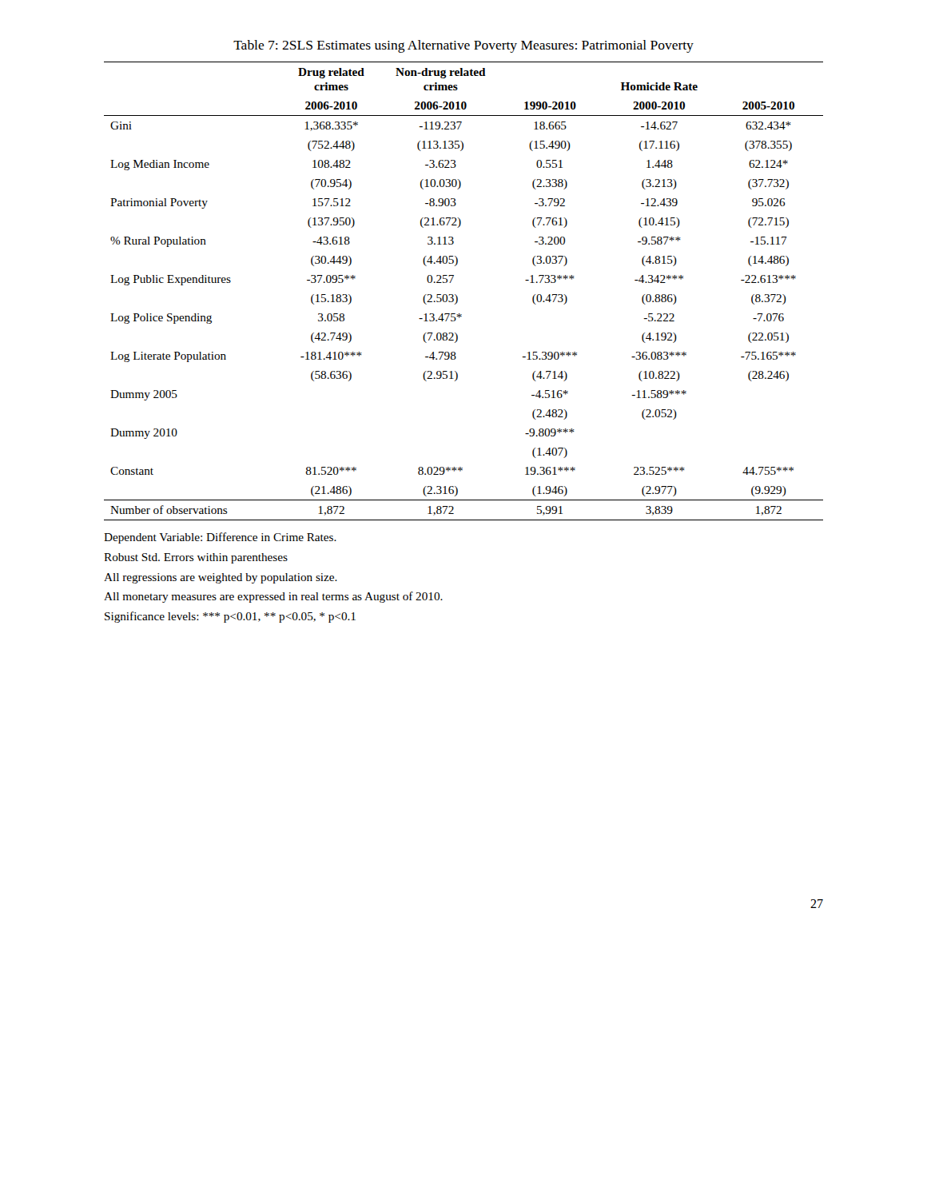Table 7: 2SLS Estimates using Alternative Poverty Measures: Patrimonial Poverty
| | Drug related crimes | Non-drug related crimes | Homicide Rate |
| --- | --- | --- | --- |
| | 2006-2010 | 2006-2010 | 1990-2010 | 2000-2010 | 2005-2010 |
| Gini | 1,368.335* | -119.237 | 18.665 | -14.627 | 632.434* |
| | (752.448) | (113.135) | (15.490) | (17.116) | (378.355) |
| Log Median Income | 108.482 | -3.623 | 0.551 | 1.448 | 62.124* |
| | (70.954) | (10.030) | (2.338) | (3.213) | (37.732) |
| Patrimonial Poverty | 157.512 | -8.903 | -3.792 | -12.439 | 95.026 |
| | (137.950) | (21.672) | (7.761) | (10.415) | (72.715) |
| % Rural Population | -43.618 | 3.113 | -3.200 | -9.587** | -15.117 |
| | (30.449) | (4.405) | (3.037) | (4.815) | (14.486) |
| Log Public Expenditures | -37.095** | 0.257 | -1.733*** | -4.342*** | -22.613*** |
| | (15.183) | (2.503) | (0.473) | (0.886) | (8.372) |
| Log Police Spending | 3.058 | -13.475* | | -5.222 | -7.076 |
| | (42.749) | (7.082) | | (4.192) | (22.051) |
| Log Literate Population | -181.410*** | -4.798 | -15.390*** | -36.083*** | -75.165*** |
| | (58.636) | (2.951) | (4.714) | (10.822) | (28.246) |
| Dummy 2005 | | | -4.516* | -11.589*** | |
| | | | (2.482) | (2.052) | |
| Dummy 2010 | | | -9.809*** | | |
| | | | (1.407) | | |
| Constant | 81.520*** | 8.029*** | 19.361*** | 23.525*** | 44.755*** |
| | (21.486) | (2.316) | (1.946) | (2.977) | (9.929) |
| Number of observations | 1,872 | 1,872 | 5,991 | 3,839 | 1,872 |
Dependent Variable: Difference in Crime Rates.
Robust Std. Errors within parentheses
All regressions are weighted by population size.
All monetary measures are expressed in real terms as August of 2010.
Significance levels: *** p<0.01, ** p<0.05, * p<0.1
27